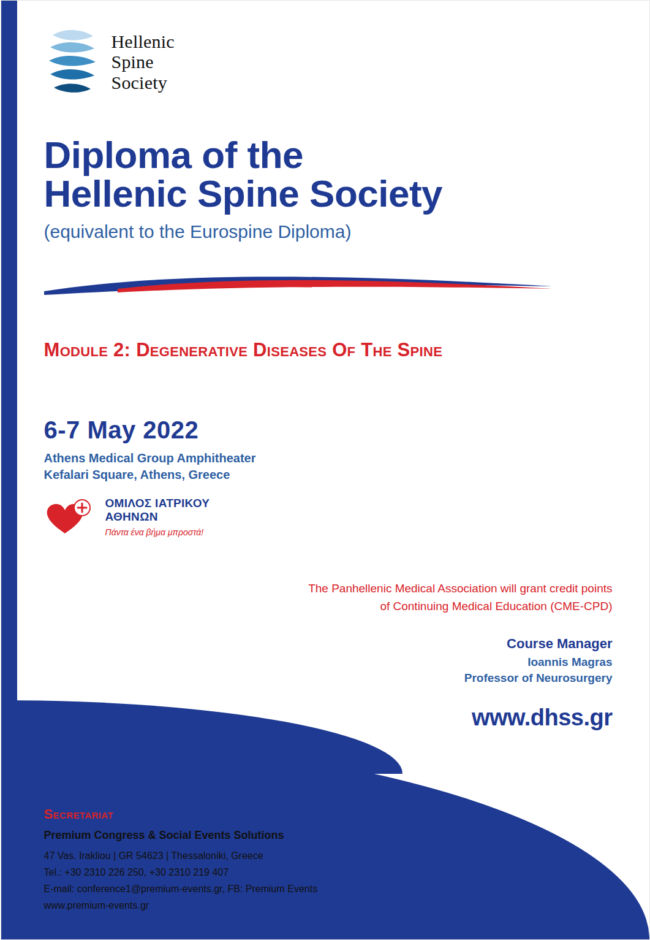Hellenic
Spine
Society
Diploma of the
Hellenic Spine Society
(equivalent to the Eurospine Diploma)
Module 2: Degenerative Diseases Of The Spine
6-7 May 2022
Athens Medical Group Amphitheater
Kefalari Square, Athens, Greece
ΟΜΙΛΟΣ ΙΑΤΡΙΚΟΥ
ΑΘΗΝΩΝ
Πάντα ένα βήμα μπροστά!
The Panhellenic Medical Association will grant credit points
of Continuing Medical Education (CME-CPD)
Course Manager
Ioannis Magras
Professor of Neurosurgery
www.dhss.gr
Secretariat
Premium Congress & Social Events Solutions
47 Vas. Irakliou | GR 54623 | Thessaloniki, Greece
Tel.: +30 2310 226 250, +30 2310 219 407
E-mail: conference1@premium-events.gr, FB: Premium Events
www.premium-events.gr